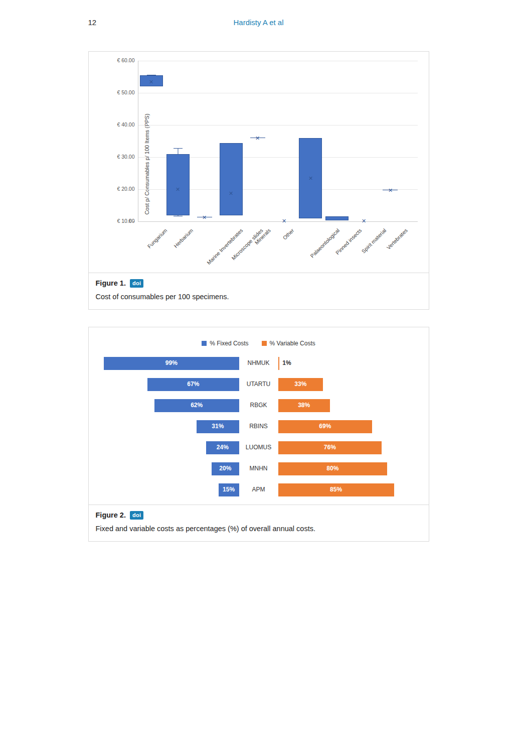12
Hardisty A et al
Cost p/ Consumables p/ 100 Items (PPS)
€ 60.00 € 50.00 € 40.00 € 30.00 € 20.00 € 10.00 x
€ -
✕
✕
✕
✕
✕
✕
✕
✕
✕
Fungarium
Herbarium
Marine Invertebrates
Microscope slides
Minerals
Other
Palaeontological
Pinned insects
Spirit material
Vertebrates
Figure 1. doi
Cost of consumables per 100 specimens.
% Fixed Costs % Variable Costs
99%
NHMUK
1%
67%
UTARTU
33%
62%
RBGK
38%
31%
RBINS
69%
24%
LUOMUS
76%
20%
MNHN
80%
15%
APM
85%
Figure 2. doi
Fixed and variable costs as percentages (%) of overall annual costs.